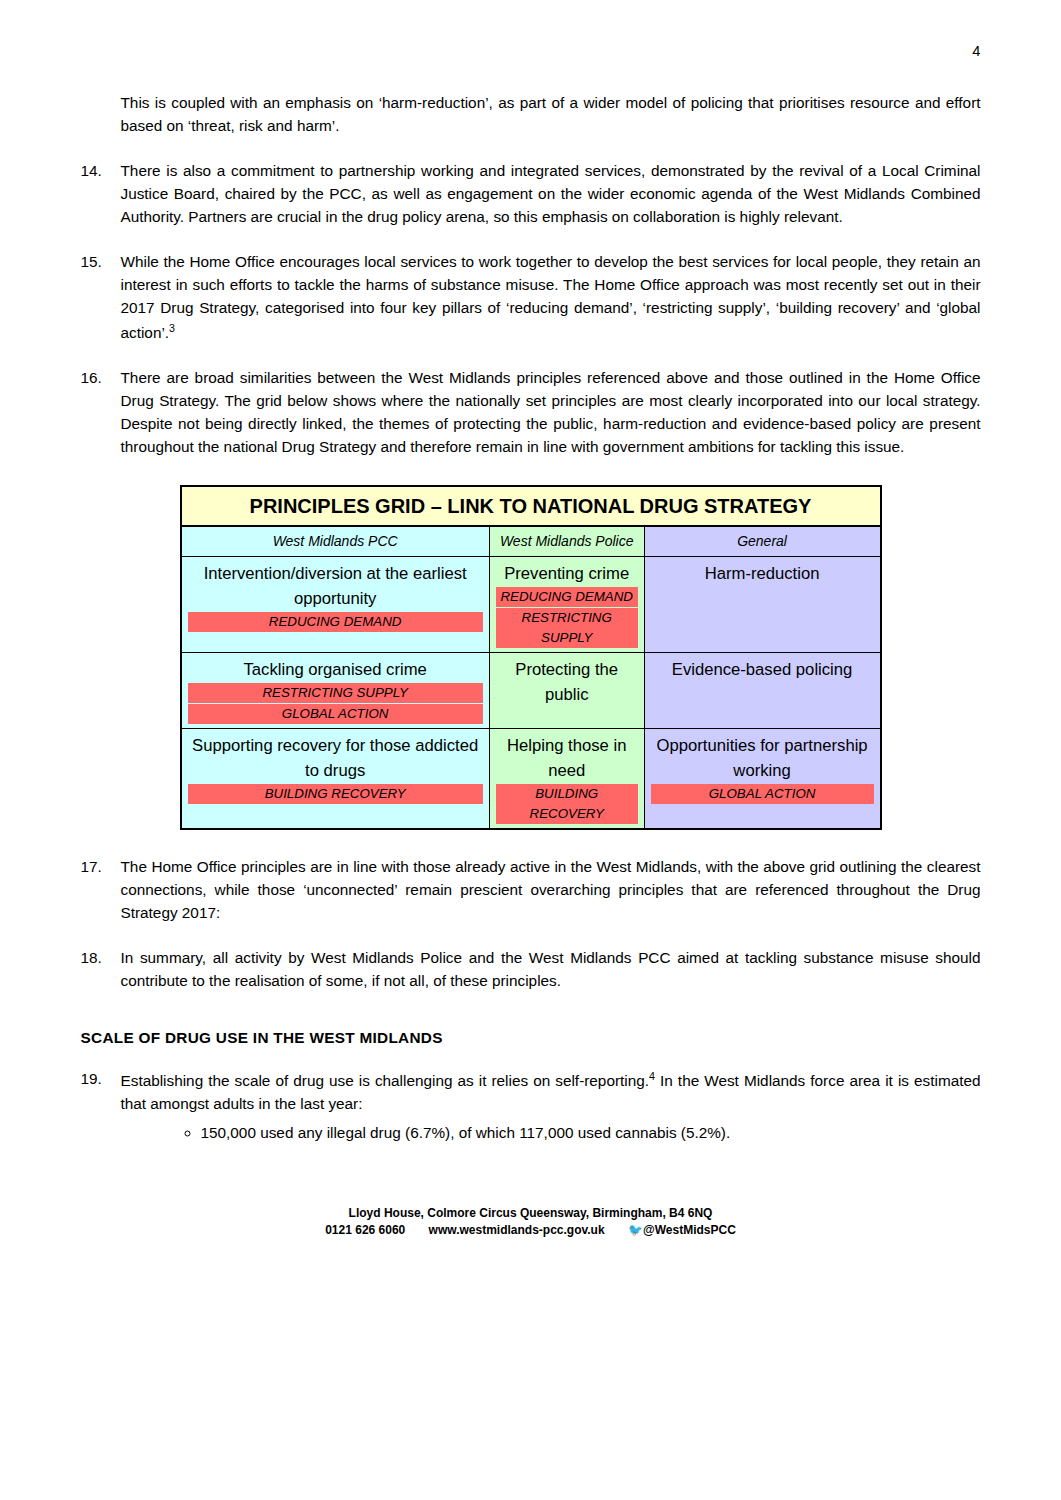4
This is coupled with an emphasis on ‘harm-reduction’, as part of a wider model of policing that prioritises resource and effort based on ‘threat, risk and harm’.
There is also a commitment to partnership working and integrated services, demonstrated by the revival of a Local Criminal Justice Board, chaired by the PCC, as well as engagement on the wider economic agenda of the West Midlands Combined Authority. Partners are crucial in the drug policy arena, so this emphasis on collaboration is highly relevant.
While the Home Office encourages local services to work together to develop the best services for local people, they retain an interest in such efforts to tackle the harms of substance misuse. The Home Office approach was most recently set out in their 2017 Drug Strategy, categorised into four key pillars of ‘reducing demand’, ‘restricting supply’, ‘building recovery’ and ‘global action’.3
There are broad similarities between the West Midlands principles referenced above and those outlined in the Home Office Drug Strategy. The grid below shows where the nationally set principles are most clearly incorporated into our local strategy. Despite not being directly linked, the themes of protecting the public, harm-reduction and evidence-based policy are present throughout the national Drug Strategy and therefore remain in line with government ambitions for tackling this issue.
PRINCIPLES GRID – LINK TO NATIONAL DRUG STRATEGY
| West Midlands PCC | West Midlands Police | General |
| --- | --- | --- |
| Intervention/diversion at the earliest opportunity REDUCING DEMAND | Preventing crime REDUCING DEMAND RESTRICTING SUPPLY | Harm-reduction |
| Tackling organised crime RESTRICTING SUPPLY GLOBAL ACTION | Protecting the public | Evidence-based policing |
| Supporting recovery for those addicted to drugs BUILDING RECOVERY | Helping those in need BUILDING RECOVERY | Opportunities for partnership working GLOBAL ACTION |
The Home Office principles are in line with those already active in the West Midlands, with the above grid outlining the clearest connections, while those ‘unconnected’ remain prescient overarching principles that are referenced throughout the Drug Strategy 2017:
In summary, all activity by West Midlands Police and the West Midlands PCC aimed at tackling substance misuse should contribute to the realisation of some, if not all, of these principles.
SCALE OF DRUG USE IN THE WEST MIDLANDS
Establishing the scale of drug use is challenging as it relies on self-reporting.4 In the West Midlands force area it is estimated that amongst adults in the last year:
150,000 used any illegal drug (6.7%), of which 117,000 used cannabis (5.2%).
Lloyd House, Colmore Circus Queensway, Birmingham, B4 6NQ
0121 626 6060 www.westmidlands-pcc.gov.uk 🐦@WestMidsPCC